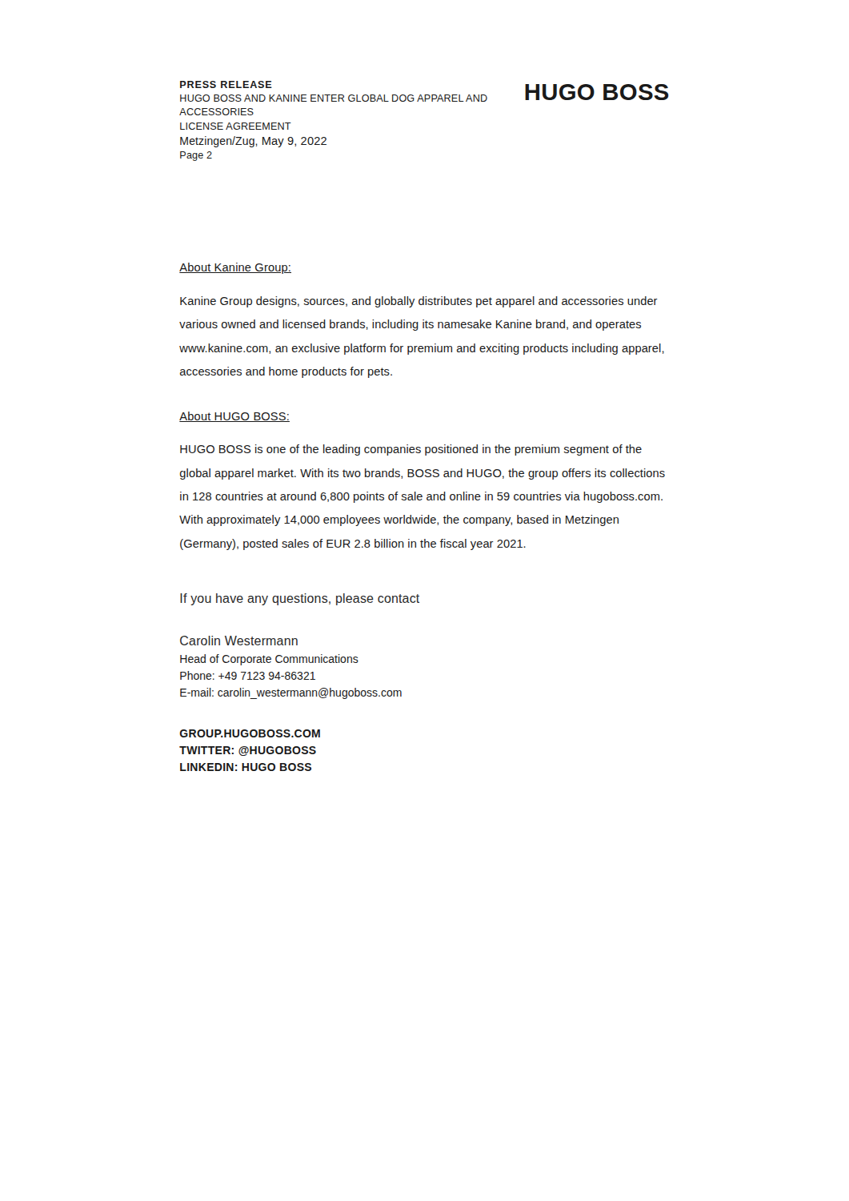PRESS RELEASE
HUGO BOSS AND KANINE ENTER GLOBAL DOG APPAREL AND ACCESSORIES
LICENSE AGREEMENT
Metzingen/Zug, May 9, 2022
Page 2
HUGO BOSS
About Kanine Group:
Kanine Group designs, sources, and globally distributes pet apparel and accessories under various owned and licensed brands, including its namesake Kanine brand, and operates www.kanine.com, an exclusive platform for premium and exciting products including apparel, accessories and home products for pets.
About HUGO BOSS:
HUGO BOSS is one of the leading companies positioned in the premium segment of the global apparel market. With its two brands, BOSS and HUGO, the group offers its collections in 128 countries at around 6,800 points of sale and online in 59 countries via hugoboss.com. With approximately 14,000 employees worldwide, the company, based in Metzingen (Germany), posted sales of EUR 2.8 billion in the fiscal year 2021.
If you have any questions, please contact
Carolin Westermann
Head of Corporate Communications
Phone: +49 7123 94-86321
E-mail: carolin_westermann@hugoboss.com
GROUP.HUGOBOSS.COM
TWITTER: @HUGOBOSS
LINKEDIN: HUGO BOSS